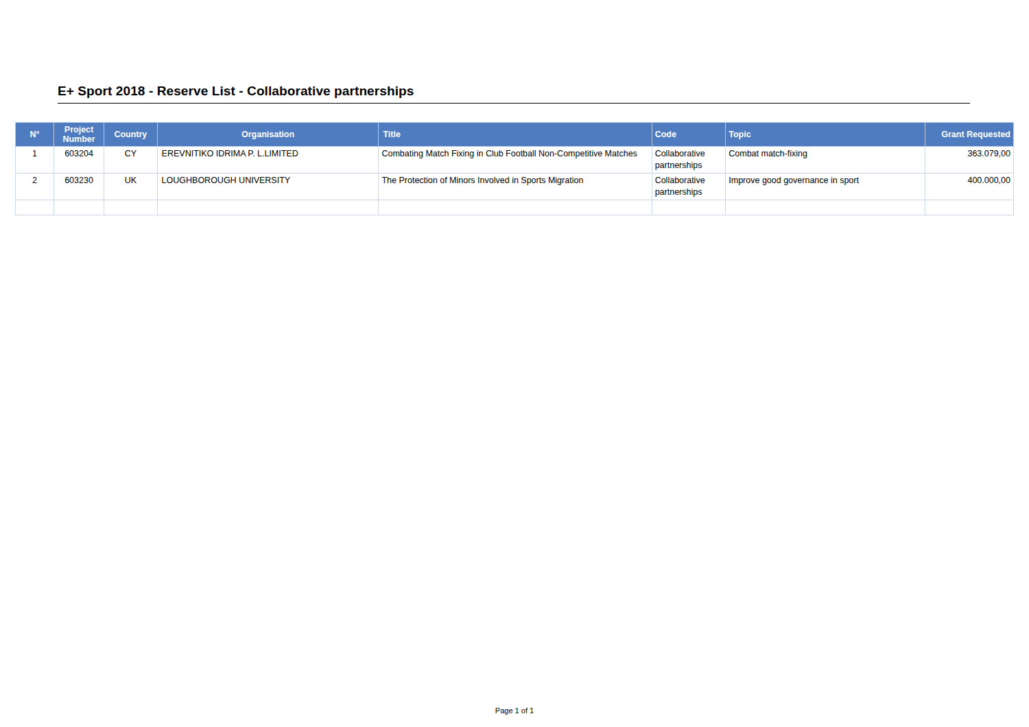E+ Sport 2018 - Reserve List - Collaborative partnerships
| N° | Project Number | Country | Organisation | Title | Code | Topic | Grant Requested |
| --- | --- | --- | --- | --- | --- | --- | --- |
| 1 | 603204 | CY | EREVNITIKO IDRIMA P. L.LIMITED | Combating Match Fixing in Club Football Non-Competitive Matches | Collaborative partnerships | Combat match-fixing | 363.079,00 |
| 2 | 603230 | UK | LOUGHBOROUGH UNIVERSITY | The Protection of Minors Involved in Sports Migration | Collaborative partnerships | Improve good governance in sport | 400.000,00 |
Page 1 of 1